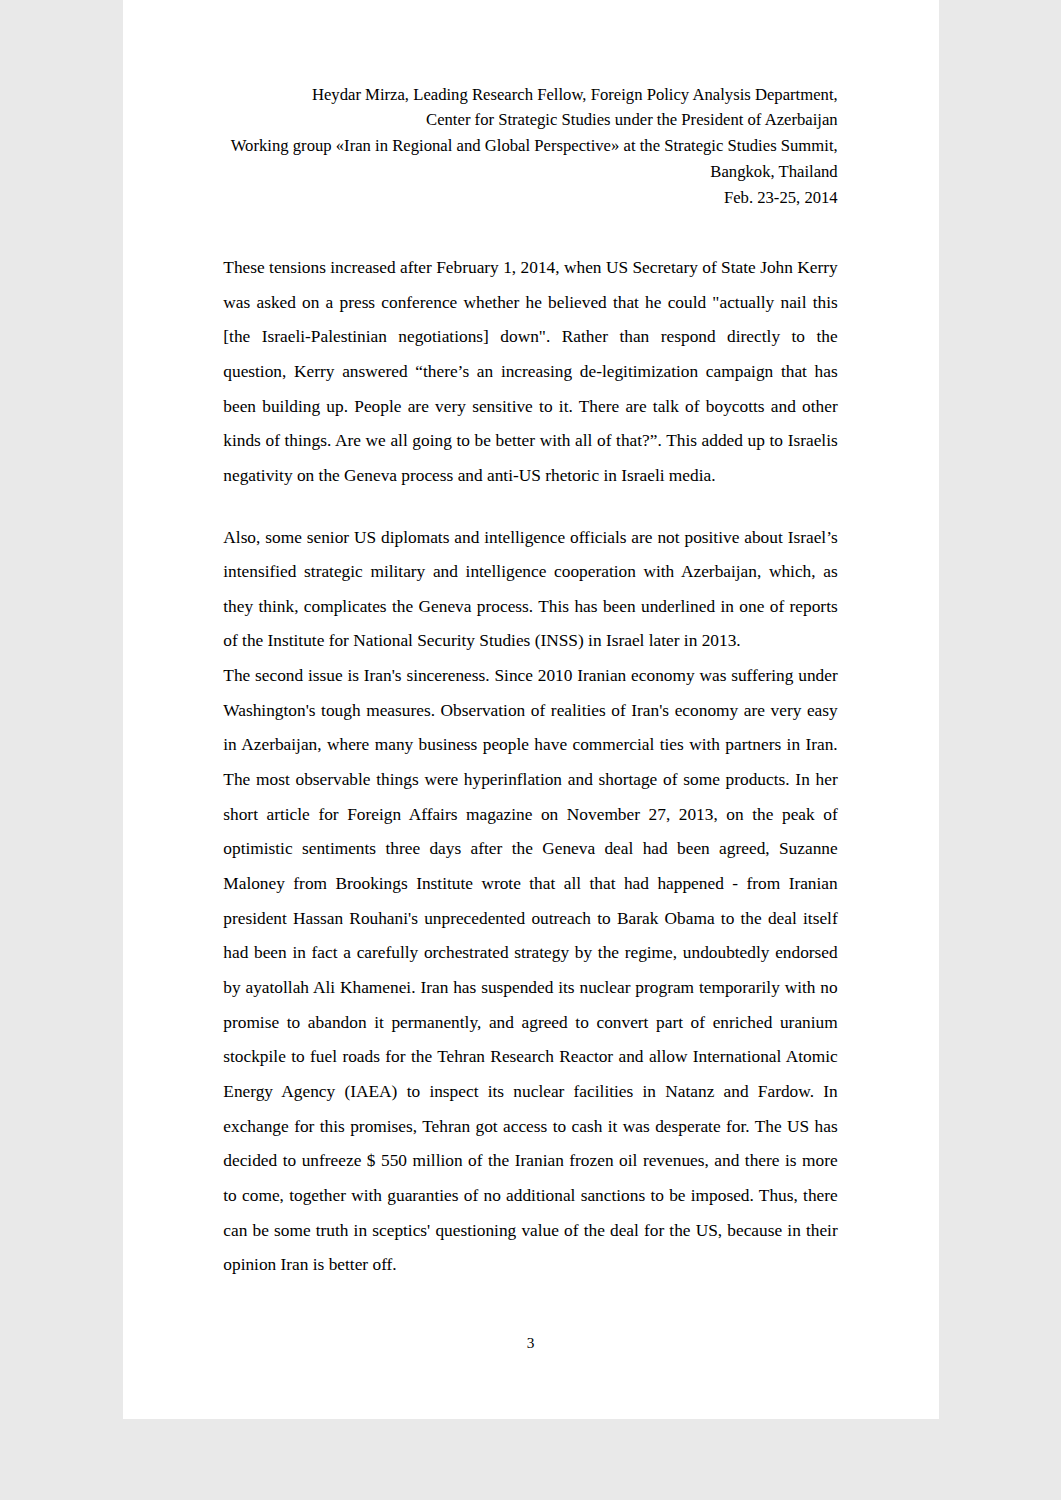Heydar Mirza, Leading Research Fellow, Foreign Policy Analysis Department,
Center for Strategic Studies under the President of Azerbaijan
Working group «Iran in Regional and Global Perspective» at the Strategic Studies Summit,
Bangkok, Thailand
Feb. 23-25, 2014
These tensions increased after February 1, 2014, when US Secretary of State John Kerry was asked on a press conference whether he believed that he could "actually nail this [the Israeli-Palestinian negotiations] down". Rather than respond directly to the question, Kerry answered “there’s an increasing de-legitimization campaign that has been building up. People are very sensitive to it. There are talk of boycotts and other kinds of things. Are we all going to be better with all of that?”. This added up to Israelis negativity on the Geneva process and anti-US rhetoric in Israeli media.
Also, some senior US diplomats and intelligence officials are not positive about Israel’s intensified strategic military and intelligence cooperation with Azerbaijan, which, as they think, complicates the Geneva process. This has been underlined in one of reports of the Institute for National Security Studies (INSS) in Israel later in 2013.
The second issue is Iran's sincereness. Since 2010 Iranian economy was suffering under Washington's tough measures. Observation of realities of Iran's economy are very easy in Azerbaijan, where many business people have commercial ties with partners in Iran. The most observable things were hyperinflation and shortage of some products. In her short article for Foreign Affairs magazine on November 27, 2013, on the peak of optimistic sentiments three days after the Geneva deal had been agreed, Suzanne Maloney from Brookings Institute wrote that all that had happened - from Iranian president Hassan Rouhani's unprecedented outreach to Barak Obama to the deal itself had been in fact a carefully orchestrated strategy by the regime, undoubtedly endorsed by ayatollah Ali Khamenei. Iran has suspended its nuclear program temporarily with no promise to abandon it permanently, and agreed to convert part of enriched uranium stockpile to fuel roads for the Tehran Research Reactor and allow International Atomic Energy Agency (IAEA) to inspect its nuclear facilities in Natanz and Fardow. In exchange for this promises, Tehran got access to cash it was desperate for. The US has decided to unfreeze $ 550 million of the Iranian frozen oil revenues, and there is more to come, together with guaranties of no additional sanctions to be imposed. Thus, there can be some truth in sceptics' questioning value of the deal for the US, because in their opinion Iran is better off.
3